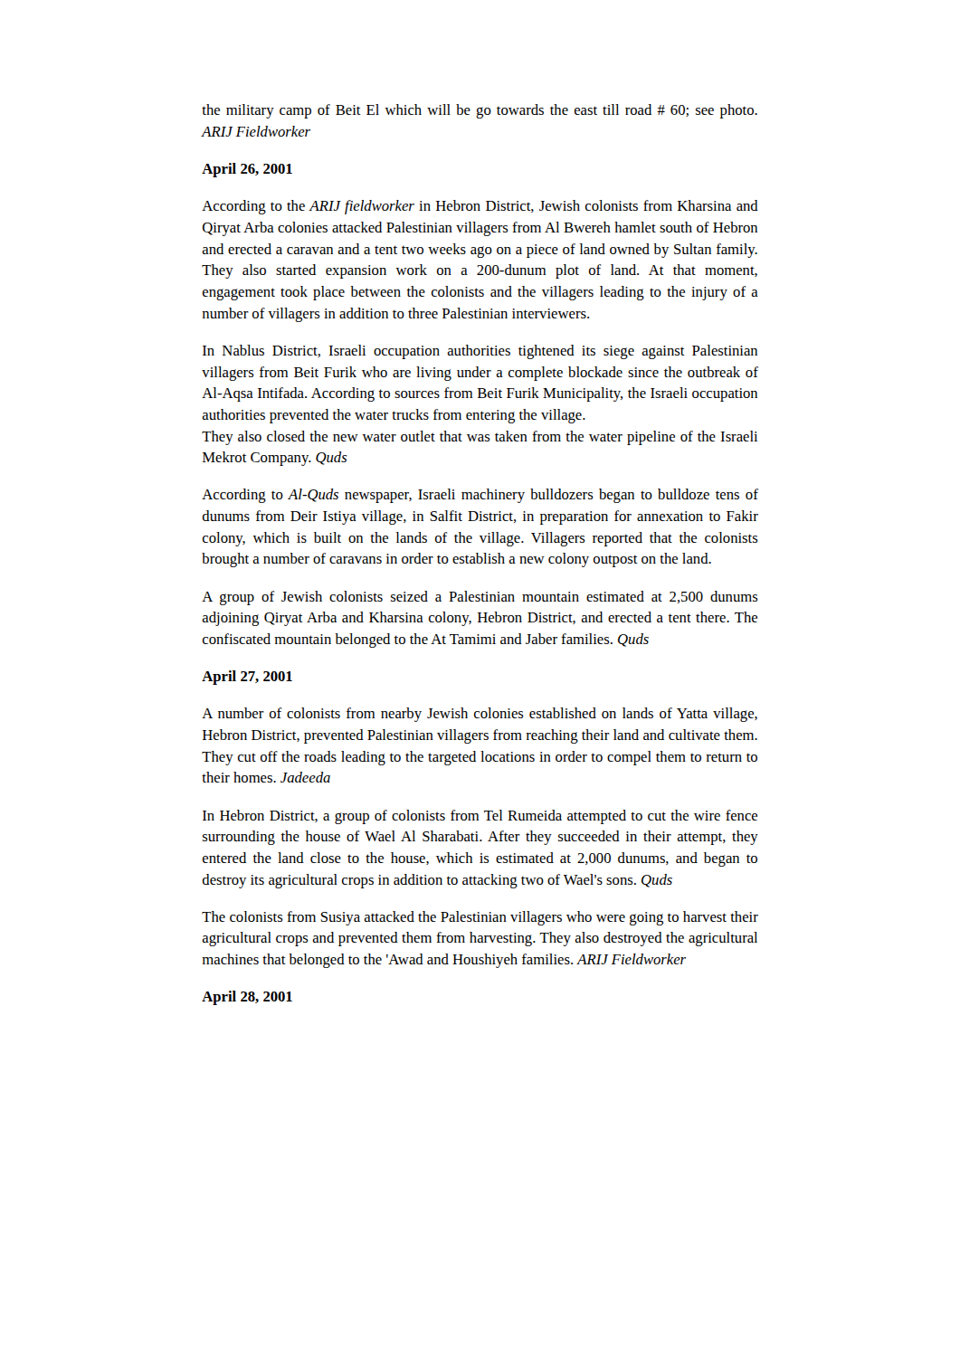the military camp of Beit El which will be go towards the east till road # 60; see photo. ARIJ Fieldworker
April 26, 2001
According to the ARIJ fieldworker in Hebron District, Jewish colonists from Kharsina and Qiryat Arba colonies attacked Palestinian villagers from Al Bwereh hamlet south of Hebron and erected a caravan and a tent two weeks ago on a piece of land owned by Sultan family. They also started expansion work on a 200-dunum plot of land. At that moment, engagement took place between the colonists and the villagers leading to the injury of a number of villagers in addition to three Palestinian interviewers.
In Nablus District, Israeli occupation authorities tightened its siege against Palestinian villagers from Beit Furik who are living under a complete blockade since the outbreak of Al-Aqsa Intifada. According to sources from Beit Furik Municipality, the Israeli occupation authorities prevented the water trucks from entering the village.
They also closed the new water outlet that was taken from the water pipeline of the Israeli Mekrot Company. Quds
According to Al-Quds newspaper, Israeli machinery bulldozers began to bulldoze tens of dunums from Deir Istiya village, in Salfit District, in preparation for annexation to Fakir colony, which is built on the lands of the village. Villagers reported that the colonists brought a number of caravans in order to establish a new colony outpost on the land.
A group of Jewish colonists seized a Palestinian mountain estimated at 2,500 dunums adjoining Qiryat Arba and Kharsina colony, Hebron District, and erected a tent there. The confiscated mountain belonged to the At Tamimi and Jaber families. Quds
April 27, 2001
A number of colonists from nearby Jewish colonies established on lands of Yatta village, Hebron District, prevented Palestinian villagers from reaching their land and cultivate them. They cut off the roads leading to the targeted locations in order to compel them to return to their homes. Jadeeda
In Hebron District, a group of colonists from Tel Rumeida attempted to cut the wire fence surrounding the house of Wael Al Sharabati. After they succeeded in their attempt, they entered the land close to the house, which is estimated at 2,000 dunums, and began to destroy its agricultural crops in addition to attacking two of Wael's sons. Quds
The colonists from Susiya attacked the Palestinian villagers who were going to harvest their agricultural crops and prevented them from harvesting. They also destroyed the agricultural machines that belonged to the 'Awad and Houshiyeh families. ARIJ Fieldworker
April 28, 2001